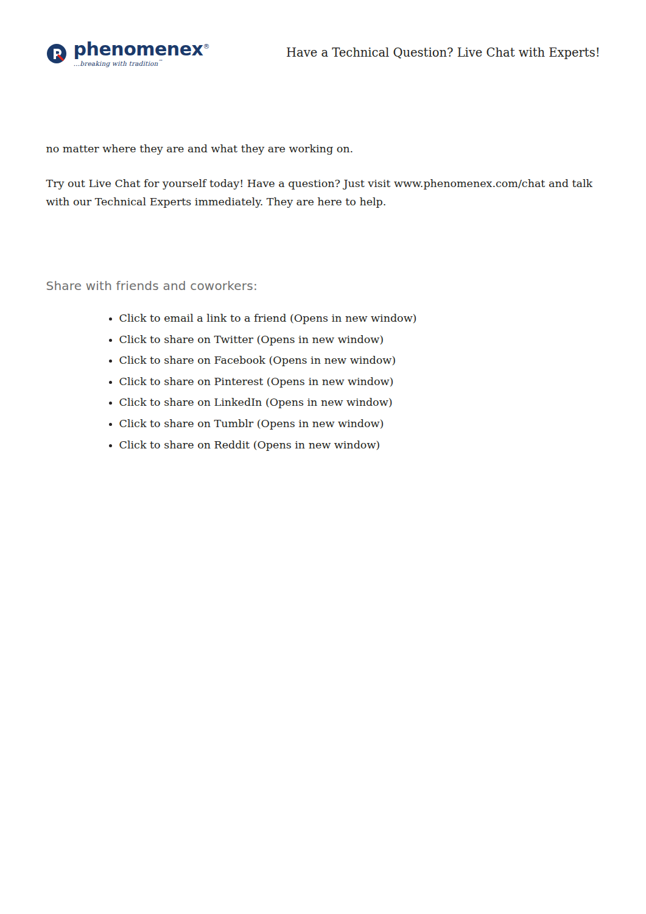phenomenex®
…breaking with tradition™
Have a Technical Question? Live Chat with Experts!
no matter where they are and what they are working on.
Try out Live Chat for yourself today! Have a question? Just visit www.phenomenex.com/chat and talk with our Technical Experts immediately. They are here to help.
Share with friends and coworkers:
Click to email a link to a friend (Opens in new window)
Click to share on Twitter (Opens in new window)
Click to share on Facebook (Opens in new window)
Click to share on Pinterest (Opens in new window)
Click to share on LinkedIn (Opens in new window)
Click to share on Tumblr (Opens in new window)
Click to share on Reddit (Opens in new window)